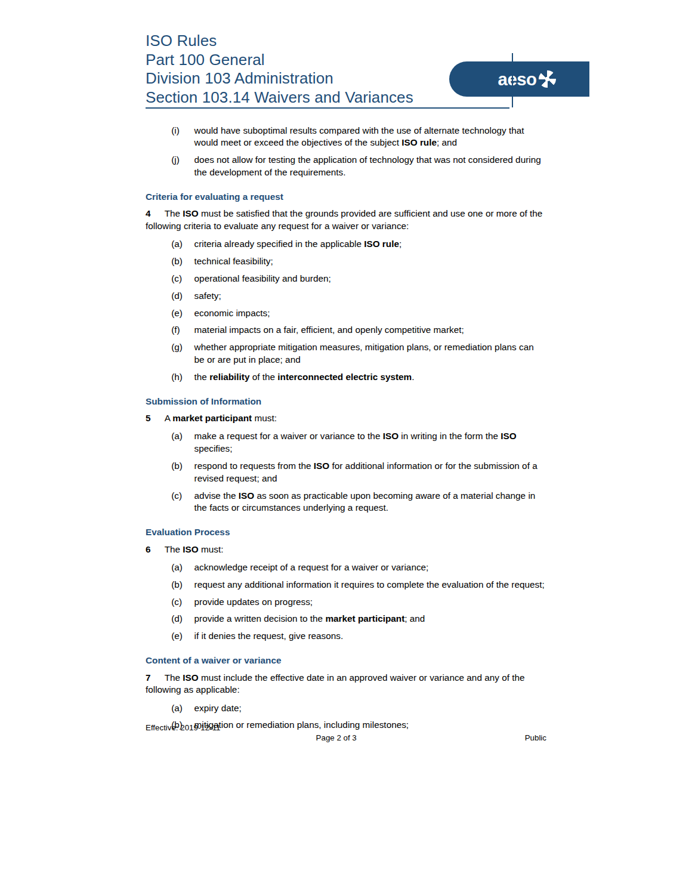ISO Rules Part 100 General Division 103 Administration Section 103.14 Waivers and Variances
aeso
(i) would have suboptimal results compared with the use of alternate technology that would meet or exceed the objectives of the subject ISO rule; and
(j) does not allow for testing the application of technology that was not considered during the development of the requirements.
Criteria for evaluating a request
4 The ISO must be satisfied that the grounds provided are sufficient and use one or more of the following criteria to evaluate any request for a waiver or variance:
(a) criteria already specified in the applicable ISO rule;
(b) technical feasibility;
(c) operational feasibility and burden;
(d) safety;
(e) economic impacts;
(f) material impacts on a fair, efficient, and openly competitive market;
(g) whether appropriate mitigation measures, mitigation plans, or remediation plans can be or are put in place; and
(h) the reliability of the interconnected electric system.
Submission of Information
5 A market participant must:
(a) make a request for a waiver or variance to the ISO in writing in the form the ISO specifies;
(b) respond to requests from the ISO for additional information or for the submission of a revised request; and
(c) advise the ISO as soon as practicable upon becoming aware of a material change in the facts or circumstances underlying a request.
Evaluation Process
6 The ISO must:
(a) acknowledge receipt of a request for a waiver or variance;
(b) request any additional information it requires to complete the evaluation of the request;
(c) provide updates on progress;
(d) provide a written decision to the market participant; and
(e) if it denies the request, give reasons.
Content of a waiver or variance
7 The ISO must include the effective date in an approved waiver or variance and any of the following as applicable:
(a) expiry date;
(b) mitigation or remediation plans, including milestones;
Effective: 2019-12-11
Page 2 of 3
Public